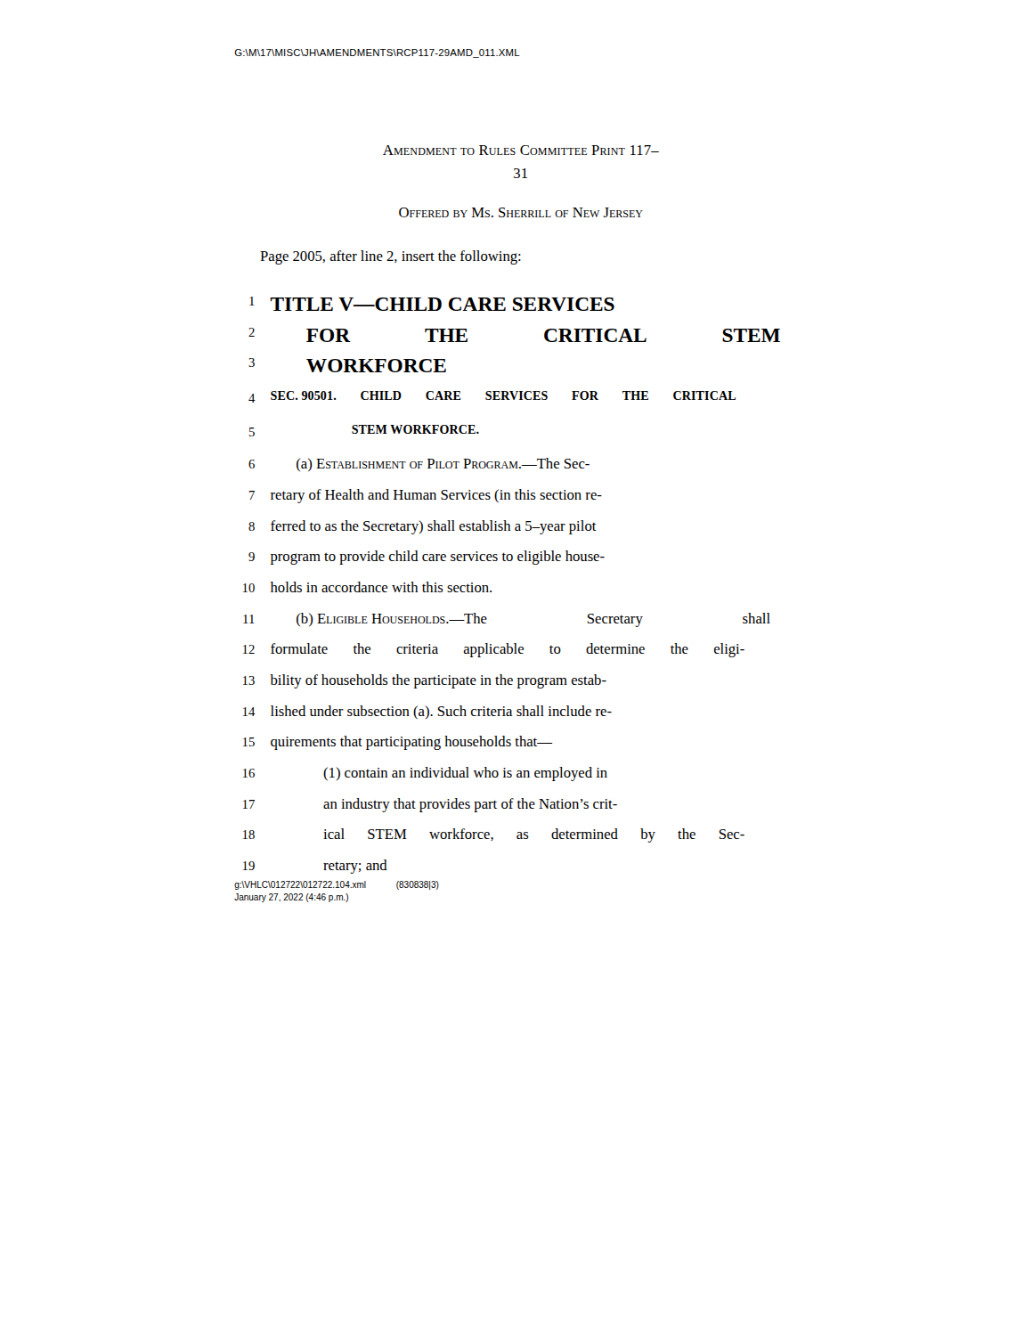G:\M\17\MISC\JH\AMENDMENTS\RCP117-29AMD_011.XML
Amendment to Rules Committee Print 117– 31
Offered by Ms. Sherrill of New Jersey
Page 2005, after line 2, insert the following:
1
TITLE V—CHILD CARE SERVICES
2
FOR THE CRITICAL STEM
3
WORKFORCE
4
SEC. 90501. CHILD CARE SERVICES FOR THE CRITICAL
5
STEM WORKFORCE.
6
(a) Establishment of Pilot Program.—The Sec-
7
retary of Health and Human Services (in this section re-
8
ferred to as the Secretary) shall establish a 5–year pilot
9
program to provide child care services to eligible house-
10
holds in accordance with this section.
11
(b) Eligible Households.—The Secretary shall
12
formulate the criteria applicable to determine the eligi-
13
bility of households the participate in the program estab-
14
lished under subsection (a). Such criteria shall include re-
15
quirements that participating households that—
16
(1) contain an individual who is an employed in
17
an industry that provides part of the Nation’s crit-
18
ical STEM workforce, as determined by the Sec-
19
retary; and
g:\VHLC\012722\012722.104.xml (830838|3)
January 27, 2022 (4:46 p.m.)